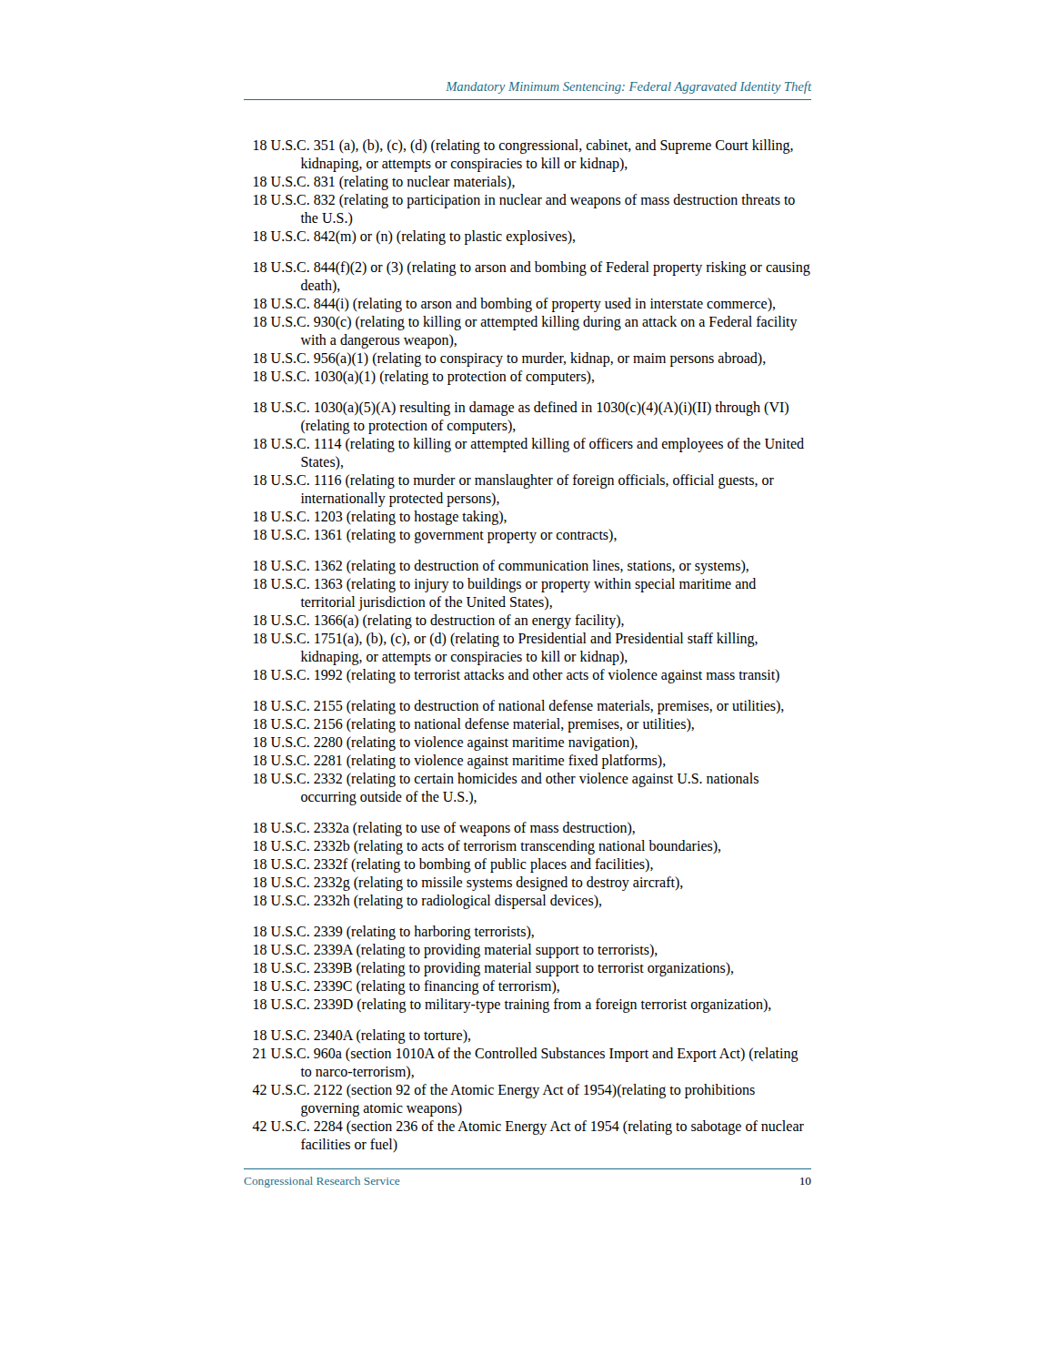Mandatory Minimum Sentencing: Federal Aggravated Identity Theft
18 U.S.C. 351 (a), (b), (c), (d) (relating to congressional, cabinet, and Supreme Court killing, kidnaping, or attempts or conspiracies to kill or kidnap),
18 U.S.C. 831 (relating to nuclear materials),
18 U.S.C. 832 (relating to participation in nuclear and weapons of mass destruction threats to the U.S.)
18 U.S.C. 842(m) or (n) (relating to plastic explosives),
18 U.S.C. 844(f)(2) or (3) (relating to arson and bombing of Federal property risking or causing death),
18 U.S.C. 844(i) (relating to arson and bombing of property used in interstate commerce),
18 U.S.C. 930(c) (relating to killing or attempted killing during an attack on a Federal facility with a dangerous weapon),
18 U.S.C. 956(a)(1) (relating to conspiracy to murder, kidnap, or maim persons abroad),
18 U.S.C. 1030(a)(1) (relating to protection of computers),
18 U.S.C. 1030(a)(5)(A) resulting in damage as defined in 1030(c)(4)(A)(i)(II) through (VI) (relating to protection of computers),
18 U.S.C. 1114 (relating to killing or attempted killing of officers and employees of the United States),
18 U.S.C. 1116 (relating to murder or manslaughter of foreign officials, official guests, or internationally protected persons),
18 U.S.C. 1203 (relating to hostage taking),
18 U.S.C. 1361 (relating to government property or contracts),
18 U.S.C. 1362 (relating to destruction of communication lines, stations, or systems),
18 U.S.C. 1363 (relating to injury to buildings or property within special maritime and territorial jurisdiction of the United States),
18 U.S.C. 1366(a) (relating to destruction of an energy facility),
18 U.S.C. 1751(a), (b), (c), or (d) (relating to Presidential and Presidential staff killing, kidnaping, or attempts or conspiracies to kill or kidnap),
18 U.S.C. 1992 (relating to terrorist attacks and other acts of violence against mass transit)
18 U.S.C. 2155 (relating to destruction of national defense materials, premises, or utilities),
18 U.S.C. 2156 (relating to national defense material, premises, or utilities),
18 U.S.C. 2280 (relating to violence against maritime navigation),
18 U.S.C. 2281 (relating to violence against maritime fixed platforms),
18 U.S.C. 2332 (relating to certain homicides and other violence against U.S. nationals occurring outside of the U.S.),
18 U.S.C. 2332a (relating to use of weapons of mass destruction),
18 U.S.C. 2332b (relating to acts of terrorism transcending national boundaries),
18 U.S.C. 2332f (relating to bombing of public places and facilities),
18 U.S.C. 2332g (relating to missile systems designed to destroy aircraft),
18 U.S.C. 2332h (relating to radiological dispersal devices),
18 U.S.C. 2339 (relating to harboring terrorists),
18 U.S.C. 2339A (relating to providing material support to terrorists),
18 U.S.C. 2339B (relating to providing material support to terrorist organizations),
18 U.S.C. 2339C (relating to financing of terrorism),
18 U.S.C. 2339D (relating to military-type training from a foreign terrorist organization),
18 U.S.C. 2340A (relating to torture),
21 U.S.C. 960a (section 1010A of the Controlled Substances Import and Export Act) (relating to narco-terrorism),
42 U.S.C. 2122 (section 92 of the Atomic Energy Act of 1954)(relating to prohibitions governing atomic weapons)
42 U.S.C. 2284 (section 236 of the Atomic Energy Act of 1954 (relating to sabotage of nuclear facilities or fuel)
Congressional Research Service
10